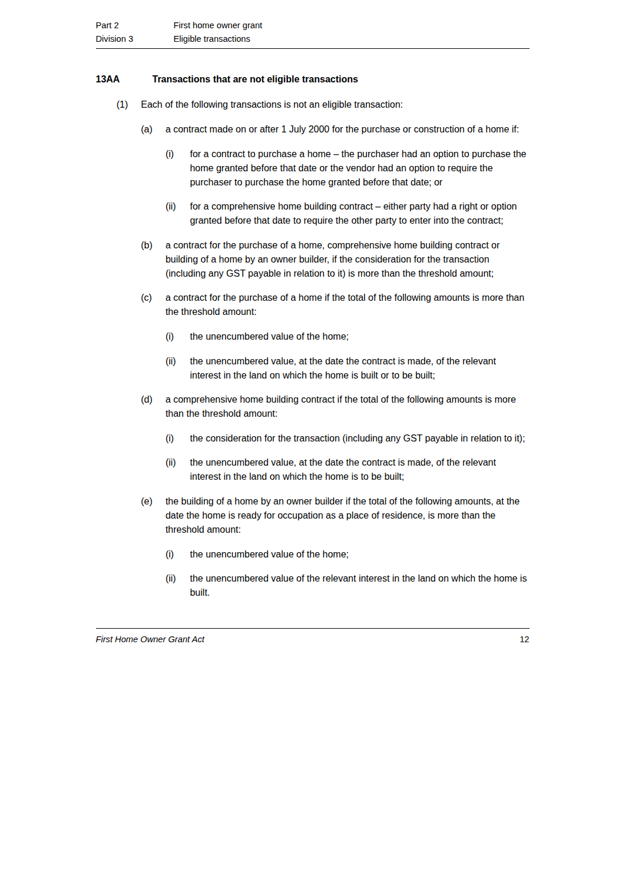Part 2
Division 3
First home owner grant
Eligible transactions
13AA Transactions that are not eligible transactions
(1)
Each of the following transactions is not an eligible transaction:
(a)
a contract made on or after 1 July 2000 for the purchase or construction of a home if:
(i)
for a contract to purchase a home – the purchaser had an option to purchase the home granted before that date or the vendor had an option to require the purchaser to purchase the home granted before that date; or
(ii)
for a comprehensive home building contract – either party had a right or option granted before that date to require the other party to enter into the contract;
(b)
a contract for the purchase of a home, comprehensive home building contract or building of a home by an owner builder, if the consideration for the transaction (including any GST payable in relation to it) is more than the threshold amount;
(c)
a contract for the purchase of a home if the total of the following amounts is more than the threshold amount:
(i)
the unencumbered value of the home;
(ii)
the unencumbered value, at the date the contract is made, of the relevant interest in the land on which the home is built or to be built;
(d)
a comprehensive home building contract if the total of the following amounts is more than the threshold amount:
(i)
the consideration for the transaction (including any GST payable in relation to it);
(ii)
the unencumbered value, at the date the contract is made, of the relevant interest in the land on which the home is to be built;
(e)
the building of a home by an owner builder if the total of the following amounts, at the date the home is ready for occupation as a place of residence, is more than the threshold amount:
(i)
the unencumbered value of the home;
(ii)
the unencumbered value of the relevant interest in the land on which the home is built.
First Home Owner Grant Act 12